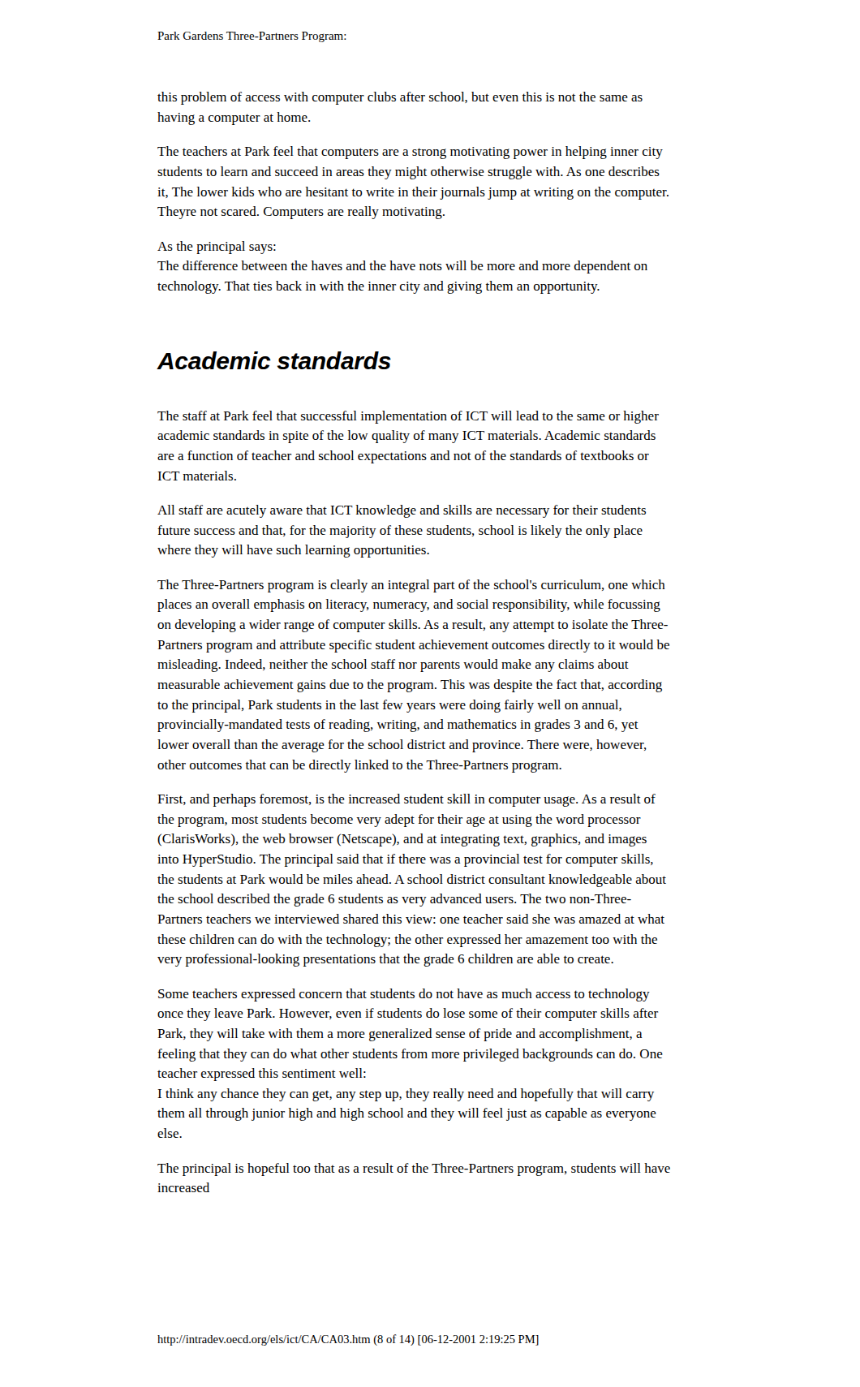Park Gardens Three-Partners Program:
this problem of access with computer clubs after school, but even this is not the same as having a computer at home.
The teachers at Park feel that computers are a strong motivating power in helping inner city students to learn and succeed in areas they might otherwise struggle with. As one describes it, The lower kids who are hesitant to write in their journals jump at writing on the computer. Theyre not scared. Computers are really motivating.
As the principal says:
The difference between the haves and the have nots will be more and more dependent on technology. That ties back in with the inner city and giving them an opportunity.
Academic standards
The staff at Park feel that successful implementation of ICT will lead to the same or higher academic standards in spite of the low quality of many ICT materials. Academic standards are a function of teacher and school expectations and not of the standards of textbooks or ICT materials.
All staff are acutely aware that ICT knowledge and skills are necessary for their students future success and that, for the majority of these students, school is likely the only place where they will have such learning opportunities.
The Three-Partners program is clearly an integral part of the school's curriculum, one which places an overall emphasis on literacy, numeracy, and social responsibility, while focussing on developing a wider range of computer skills. As a result, any attempt to isolate the Three-Partners program and attribute specific student achievement outcomes directly to it would be misleading. Indeed, neither the school staff nor parents would make any claims about measurable achievement gains due to the program. This was despite the fact that, according to the principal, Park students in the last few years were doing fairly well on annual, provincially-mandated tests of reading, writing, and mathematics in grades 3 and 6, yet lower overall than the average for the school district and province. There were, however, other outcomes that can be directly linked to the Three-Partners program.
First, and perhaps foremost, is the increased student skill in computer usage. As a result of the program, most students become very adept for their age at using the word processor (ClarisWorks), the web browser (Netscape), and at integrating text, graphics, and images into HyperStudio. The principal said that if there was a provincial test for computer skills, the students at Park would be miles ahead. A school district consultant knowledgeable about the school described the grade 6 students as very advanced users. The two non-Three-Partners teachers we interviewed shared this view: one teacher said she was amazed at what these children can do with the technology; the other expressed her amazement too with the very professional-looking presentations that the grade 6 children are able to create.
Some teachers expressed concern that students do not have as much access to technology once they leave Park. However, even if students do lose some of their computer skills after Park, they will take with them a more generalized sense of pride and accomplishment, a feeling that they can do what other students from more privileged backgrounds can do. One teacher expressed this sentiment well:
I think any chance they can get, any step up, they really need and hopefully that will carry them all through junior high and high school and they will feel just as capable as everyone else.
The principal is hopeful too that as a result of the Three-Partners program, students will have increased
http://intradev.oecd.org/els/ict/CA/CA03.htm (8 of 14) [06-12-2001 2:19:25 PM]